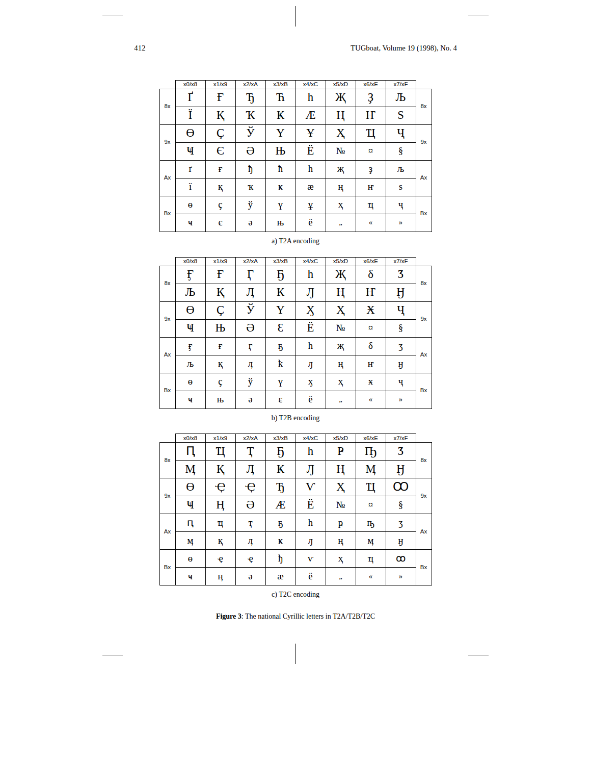412 TUGboat, Volume 19 (1998), No. 4
| | x0/x8 | x1/x9 | x2/xA | x3/xB | x4/xC | x5/xD | x6/xE | x7/xF | |
| --- | --- | --- | --- | --- | --- | --- | --- | --- | --- |
| 8x | Ґ | Ғ | Ђ | Ћ | һ | Җ | Ҙ | Љ | 8x |
| Ї | Қ | Ҡ | Ҝ | Æ | Ң | Ҥ | Ѕ |
| 9x | Ө | Ҫ | Ў | Ү | Ұ | Ҳ | Ҵ | Ҷ | 9x |
| Ҹ | Є | Ә | Њ | Ё | № | ¤ | § |
| Ax | ґ | ғ | ђ | ћ | h | җ | ҙ | љ | Ax |
| ї | қ | ҡ | ҝ | æ | ң | ҥ | ѕ |
| Bx | ө | ҫ | ў | ү | ұ | ҳ | ҵ | ҷ | Bx |
| ҹ | є | ә | њ | ё | „ | « | » |
a) T2A encoding
| | x0/x8 | x1/x9 | x2/xA | x3/xB | x4/xC | x5/xD | x6/xE | x7/xF | |
| --- | --- | --- | --- | --- | --- | --- | --- | --- | --- |
| 8x | Ӻ | Ғ | Ӷ | Ҕ | һ | Җ | δ | Ӡ | 8x |
| Љ | Қ | Ӆ | Ҟ | Ԓ | Ң | Ҥ | Ӈ |
| 9x | Ө | Ҫ | Ў | Ү | Ӽ | Ҳ | Ӿ | Ҷ | 9x |
| Ҹ | Њ | Ә | Ɛ | Ё | № | ¤ | § |
| Ax | ӻ | ғ | ӷ | ҕ | h | җ | δ | ӡ | Ax |
| љ | қ | ӆ | ҟ | ԓ | ң | ҥ | ӈ |
| Bx | ө | ҫ | ў | ү | ӽ | ҳ | ӿ | ҷ | Bx |
| ҹ | њ | ә | ɛ | ё | „ | « | » |
b) T2B encoding
| | x0/x8 | x1/x9 | x2/xA | x3/xB | x4/xC | x5/xD | x6/xE | x7/xF | |
| --- | --- | --- | --- | --- | --- | --- | --- | --- | --- |
| 8x | Ԥ | Ҵ | Ҭ | Ҕ | һ | Ҏ | Ҧ | Ӡ | 8x |
| Ӎ | Қ | Ӆ | Ҝ | Ԓ | Ң | Ӎ | Ӈ |
| 9x | Ө | Ҿ | Ҿ | Ђ | Ѵ | Ҳ | Ҵ | Ꚙ | 9x |
| Ҹ | Ӊ | Ә | Ӕ | Ё | № | ¤ | § |
| Ax | ԥ | ҵ | ҭ | ҕ | h | ҏ | ҧ | ӡ | Ax |
| ӎ | қ | ӆ | ҝ | ԓ | ң | ӎ | ӈ |
| Bx | ө | ҿ | ҿ | ђ | ѵ | ҳ | ҵ | ꚙ | Bx |
| ҹ | ӊ | ә | ӕ | ё | „ | « | » |
c) T2C encoding
Figure 3: The national Cyrillic letters in T2A/T2B/T2C